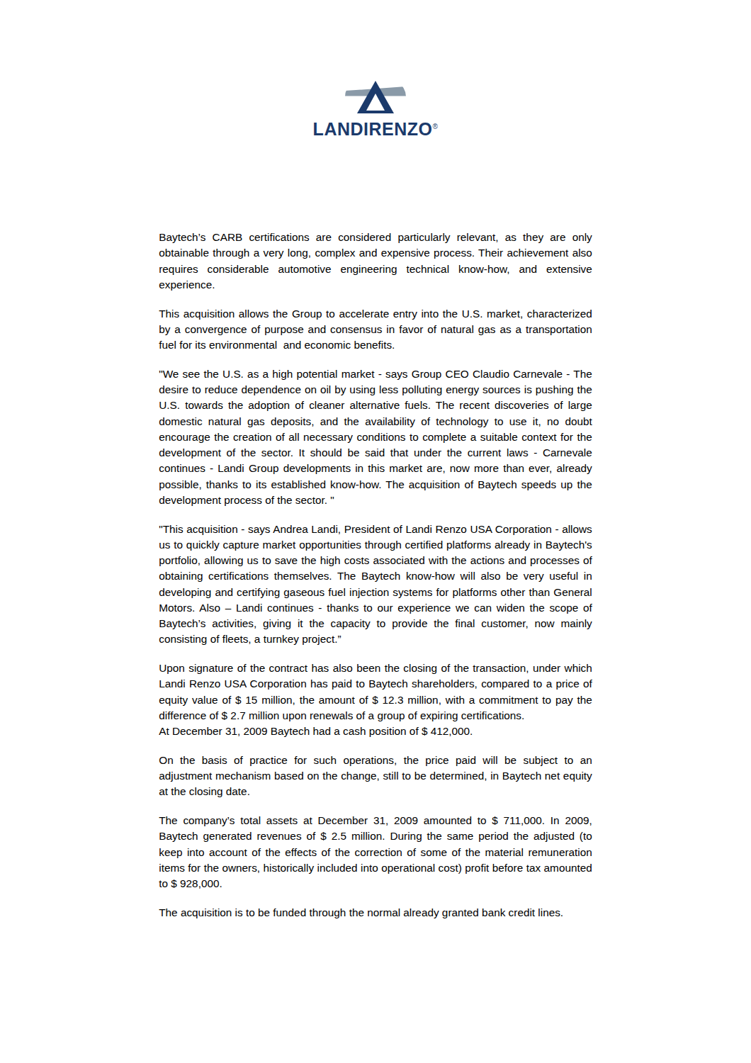LANDIRENZO®
Baytech’s CARB certifications are considered particularly relevant, as they are only obtainable through a very long, complex and expensive process. Their achievement also requires considerable automotive engineering technical know-how, and extensive experience.
This acquisition allows the Group to accelerate entry into the U.S. market, characterized by a convergence of purpose and consensus in favor of natural gas as a transportation fuel for its environmental and economic benefits.
"We see the U.S. as a high potential market - says Group CEO Claudio Carnevale - The desire to reduce dependence on oil by using less polluting energy sources is pushing the U.S. towards the adoption of cleaner alternative fuels. The recent discoveries of large domestic natural gas deposits, and the availability of technology to use it, no doubt encourage the creation of all necessary conditions to complete a suitable context for the development of the sector. It should be said that under the current laws - Carnevale continues - Landi Group developments in this market are, now more than ever, already possible, thanks to its established know-how. The acquisition of Baytech speeds up the development process of the sector. "
"This acquisition - says Andrea Landi, President of Landi Renzo USA Corporation - allows us to quickly capture market opportunities through certified platforms already in Baytech's portfolio, allowing us to save the high costs associated with the actions and processes of obtaining certifications themselves. The Baytech know-how will also be very useful in developing and certifying gaseous fuel injection systems for platforms other than General Motors. Also – Landi continues - thanks to our experience we can widen the scope of Baytech’s activities, giving it the capacity to provide the final customer, now mainly consisting of fleets, a turnkey project.”
Upon signature of the contract has also been the closing of the transaction, under which Landi Renzo USA Corporation has paid to Baytech shareholders, compared to a price of equity value of $ 15 million, the amount of $ 12.3 million, with a commitment to pay the difference of $ 2.7 million upon renewals of a group of expiring certifications.
At December 31, 2009 Baytech had a cash position of $ 412,000.
On the basis of practice for such operations, the price paid will be subject to an adjustment mechanism based on the change, still to be determined, in Baytech net equity at the closing date.
The company’s total assets at December 31, 2009 amounted to $ 711,000. In 2009, Baytech generated revenues of $ 2.5 million. During the same period the adjusted (to keep into account of the effects of the correction of some of the material remuneration items for the owners, historically included into operational cost) profit before tax amounted to $ 928,000.
The acquisition is to be funded through the normal already granted bank credit lines.